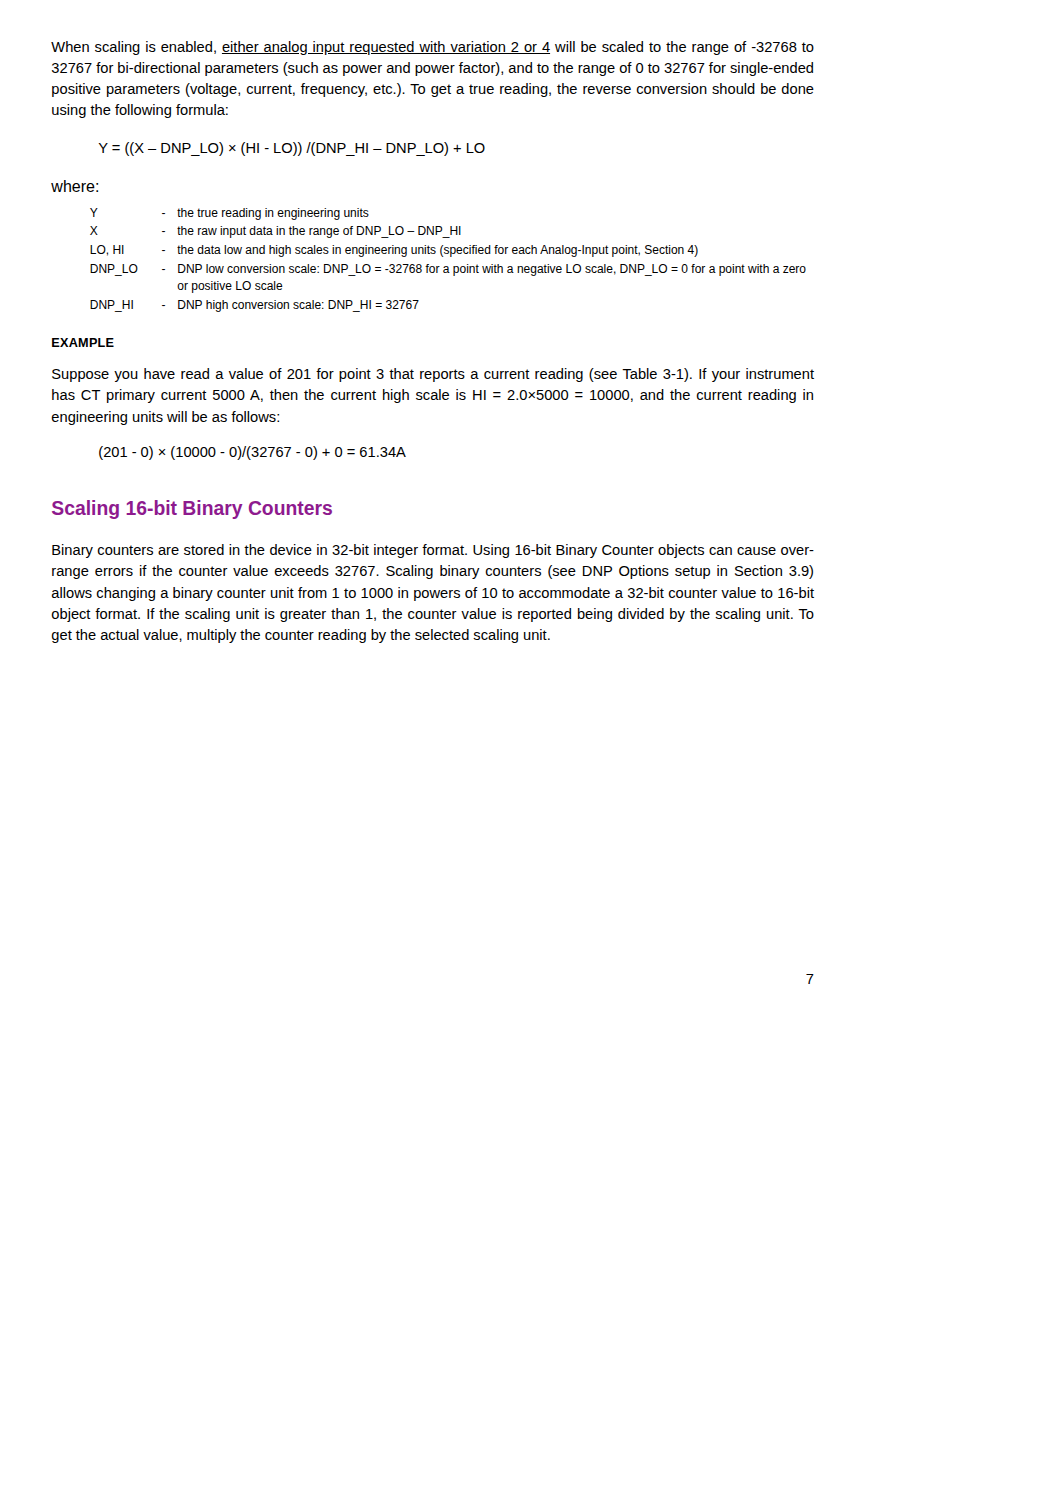When scaling is enabled, either analog input requested with variation 2 or 4 will be scaled to the range of -32768 to 32767 for bi-directional parameters (such as power and power factor), and to the range of 0 to 32767 for single-ended positive parameters (voltage, current, frequency, etc.). To get a true reading, the reverse conversion should be done using the following formula:
Y = ((X – DNP_LO) × (HI - LO)) /(DNP_HI – DNP_LO) + LO
where:
| Y | - | the true reading in engineering units |
| X | - | the raw input data in the range of DNP_LO – DNP_HI |
| LO, HI | - | the data low and high scales in engineering units (specified for each Analog-Input point, Section 4) |
| DNP_LO | - | DNP low conversion scale: DNP_LO = -32768 for a point with a negative LO scale, DNP_LO = 0 for a point with a zero or positive LO scale |
| DNP_HI | - | DNP high conversion scale: DNP_HI = 32767 |
EXAMPLE
Suppose you have read a value of 201 for point 3 that reports a current reading (see Table 3-1). If your instrument has CT primary current 5000 A, then the current high scale is HI = 2.0×5000 = 10000, and the current reading in engineering units will be as follows:
(201 - 0) × (10000 - 0)/(32767 - 0) + 0 = 61.34A
Scaling 16-bit Binary Counters
Binary counters are stored in the device in 32-bit integer format. Using 16-bit Binary Counter objects can cause over-range errors if the counter value exceeds 32767. Scaling binary counters (see DNP Options setup in Section 3.9) allows changing a binary counter unit from 1 to 1000 in powers of 10 to accommodate a 32-bit counter value to 16-bit object format. If the scaling unit is greater than 1, the counter value is reported being divided by the scaling unit. To get the actual value, multiply the counter reading by the selected scaling unit.
7